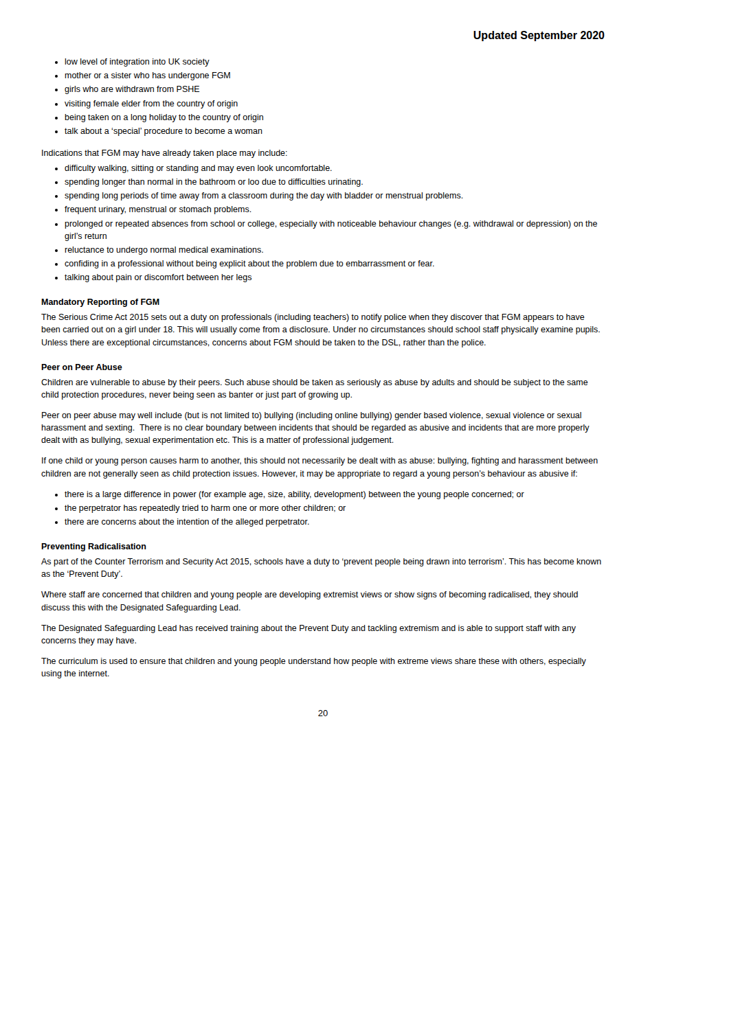Updated September 2020
low level of integration into UK society
mother or a sister who has undergone FGM
girls who are withdrawn from PSHE
visiting female elder from the country of origin
being taken on a long holiday to the country of origin
talk about a ‘special’ procedure to become a woman
Indications that FGM may have already taken place may include:
difficulty walking, sitting or standing and may even look uncomfortable.
spending longer than normal in the bathroom or loo due to difficulties urinating.
spending long periods of time away from a classroom during the day with bladder or menstrual problems.
frequent urinary, menstrual or stomach problems.
prolonged or repeated absences from school or college, especially with noticeable behaviour changes (e.g. withdrawal or depression) on the girl’s return
reluctance to undergo normal medical examinations.
confiding in a professional without being explicit about the problem due to embarrassment or fear.
talking about pain or discomfort between her legs
Mandatory Reporting of FGM
The Serious Crime Act 2015 sets out a duty on professionals (including teachers) to notify police when they discover that FGM appears to have been carried out on a girl under 18. This will usually come from a disclosure. Under no circumstances should school staff physically examine pupils. Unless there are exceptional circumstances, concerns about FGM should be taken to the DSL, rather than the police.
Peer on Peer Abuse
Children are vulnerable to abuse by their peers. Such abuse should be taken as seriously as abuse by adults and should be subject to the same child protection procedures, never being seen as banter or just part of growing up.
Peer on peer abuse may well include (but is not limited to) bullying (including online bullying) gender based violence, sexual violence or sexual harassment and sexting. There is no clear boundary between incidents that should be regarded as abusive and incidents that are more properly dealt with as bullying, sexual experimentation etc. This is a matter of professional judgement.
If one child or young person causes harm to another, this should not necessarily be dealt with as abuse: bullying, fighting and harassment between children are not generally seen as child protection issues. However, it may be appropriate to regard a young person’s behaviour as abusive if:
there is a large difference in power (for example age, size, ability, development) between the young people concerned; or
the perpetrator has repeatedly tried to harm one or more other children; or
there are concerns about the intention of the alleged perpetrator.
Preventing Radicalisation
As part of the Counter Terrorism and Security Act 2015, schools have a duty to ‘prevent people being drawn into terrorism’. This has become known as the ‘Prevent Duty’.
Where staff are concerned that children and young people are developing extremist views or show signs of becoming radicalised, they should discuss this with the Designated Safeguarding Lead.
The Designated Safeguarding Lead has received training about the Prevent Duty and tackling extremism and is able to support staff with any concerns they may have.
The curriculum is used to ensure that children and young people understand how people with extreme views share these with others, especially using the internet.
20